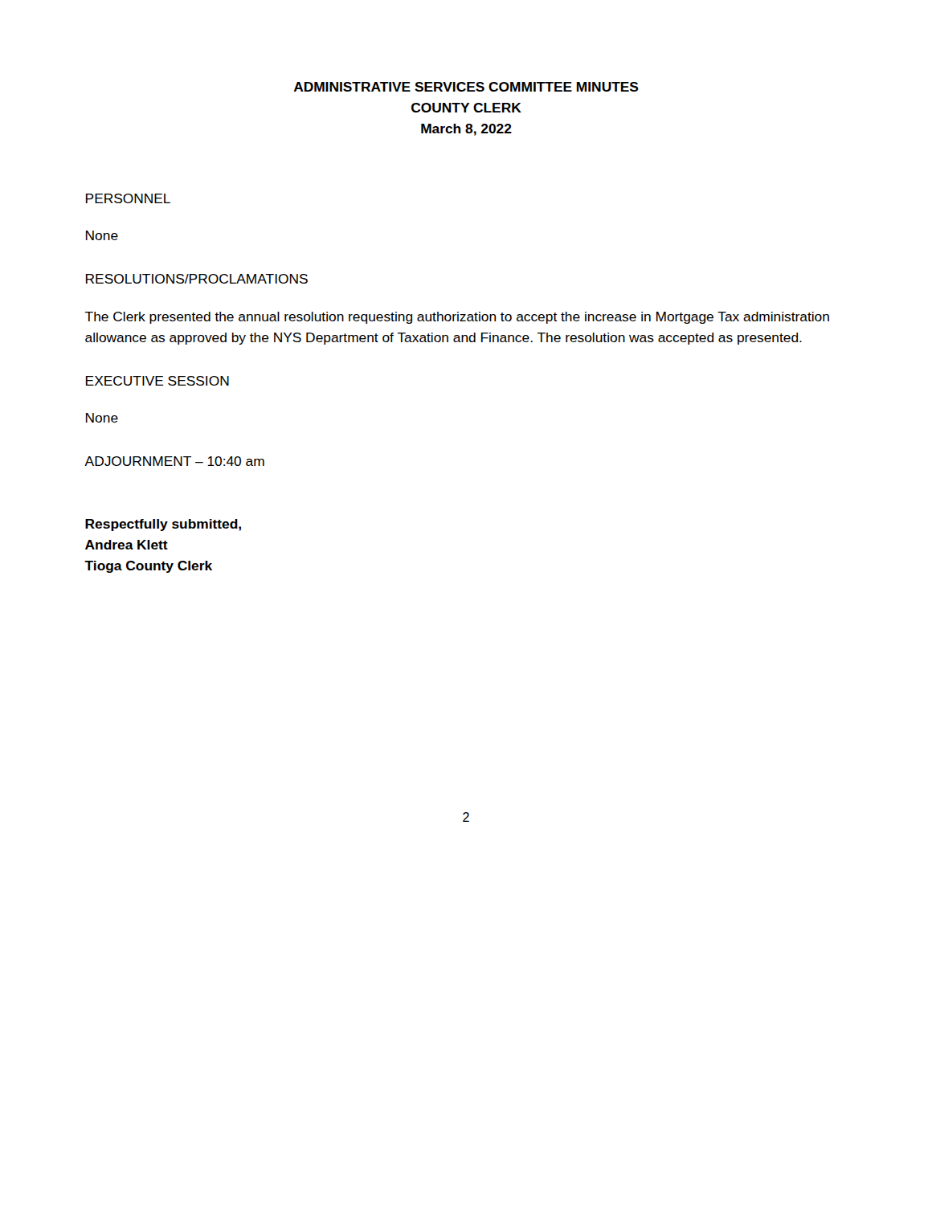ADMINISTRATIVE SERVICES COMMITTEE MINUTES COUNTY CLERK March 8, 2022
PERSONNEL
None
RESOLUTIONS/PROCLAMATIONS
The Clerk presented the annual resolution requesting authorization to accept the increase in Mortgage Tax administration allowance as approved by the NYS Department of Taxation and Finance. The resolution was accepted as presented.
EXECUTIVE SESSION
None
ADJOURNMENT – 10:40 am
Respectfully submitted, Andrea Klett Tioga County Clerk
2